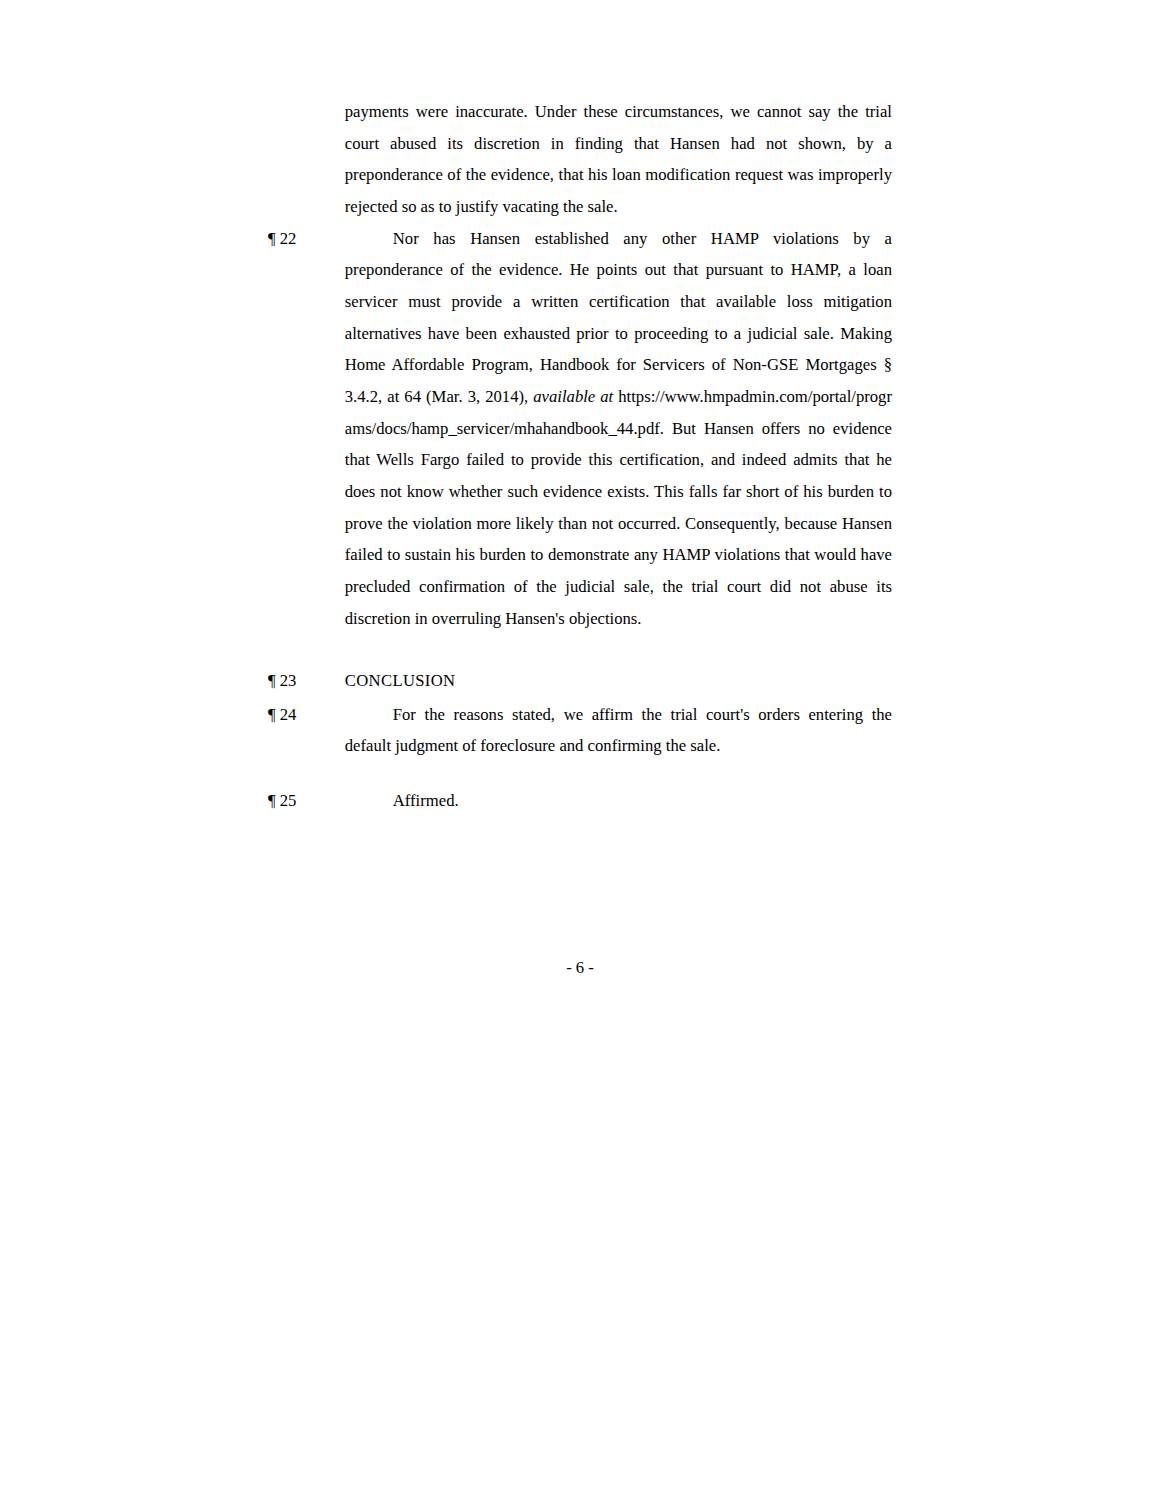payments were inaccurate. Under these circumstances, we cannot say the trial court abused its discretion in finding that Hansen had not shown, by a preponderance of the evidence, that his loan modification request was improperly rejected so as to justify vacating the sale.
¶ 22
Nor has Hansen established any other HAMP violations by a preponderance of the evidence. He points out that pursuant to HAMP, a loan servicer must provide a written certification that available loss mitigation alternatives have been exhausted prior to proceeding to a judicial sale. Making Home Affordable Program, Handbook for Servicers of Non-GSE Mortgages § 3.4.2, at 64 (Mar. 3, 2014), available at https://www.hmpadmin.com/portal/programs/docs/hamp_servicer/mhahandbook_44.pdf. But Hansen offers no evidence that Wells Fargo failed to provide this certification, and indeed admits that he does not know whether such evidence exists. This falls far short of his burden to prove the violation more likely than not occurred. Consequently, because Hansen failed to sustain his burden to demonstrate any HAMP violations that would have precluded confirmation of the judicial sale, the trial court did not abuse its discretion in overruling Hansen's objections.
¶ 23
CONCLUSION
¶ 24
For the reasons stated, we affirm the trial court's orders entering the default judgment of foreclosure and confirming the sale.
¶ 25
Affirmed.
- 6 -